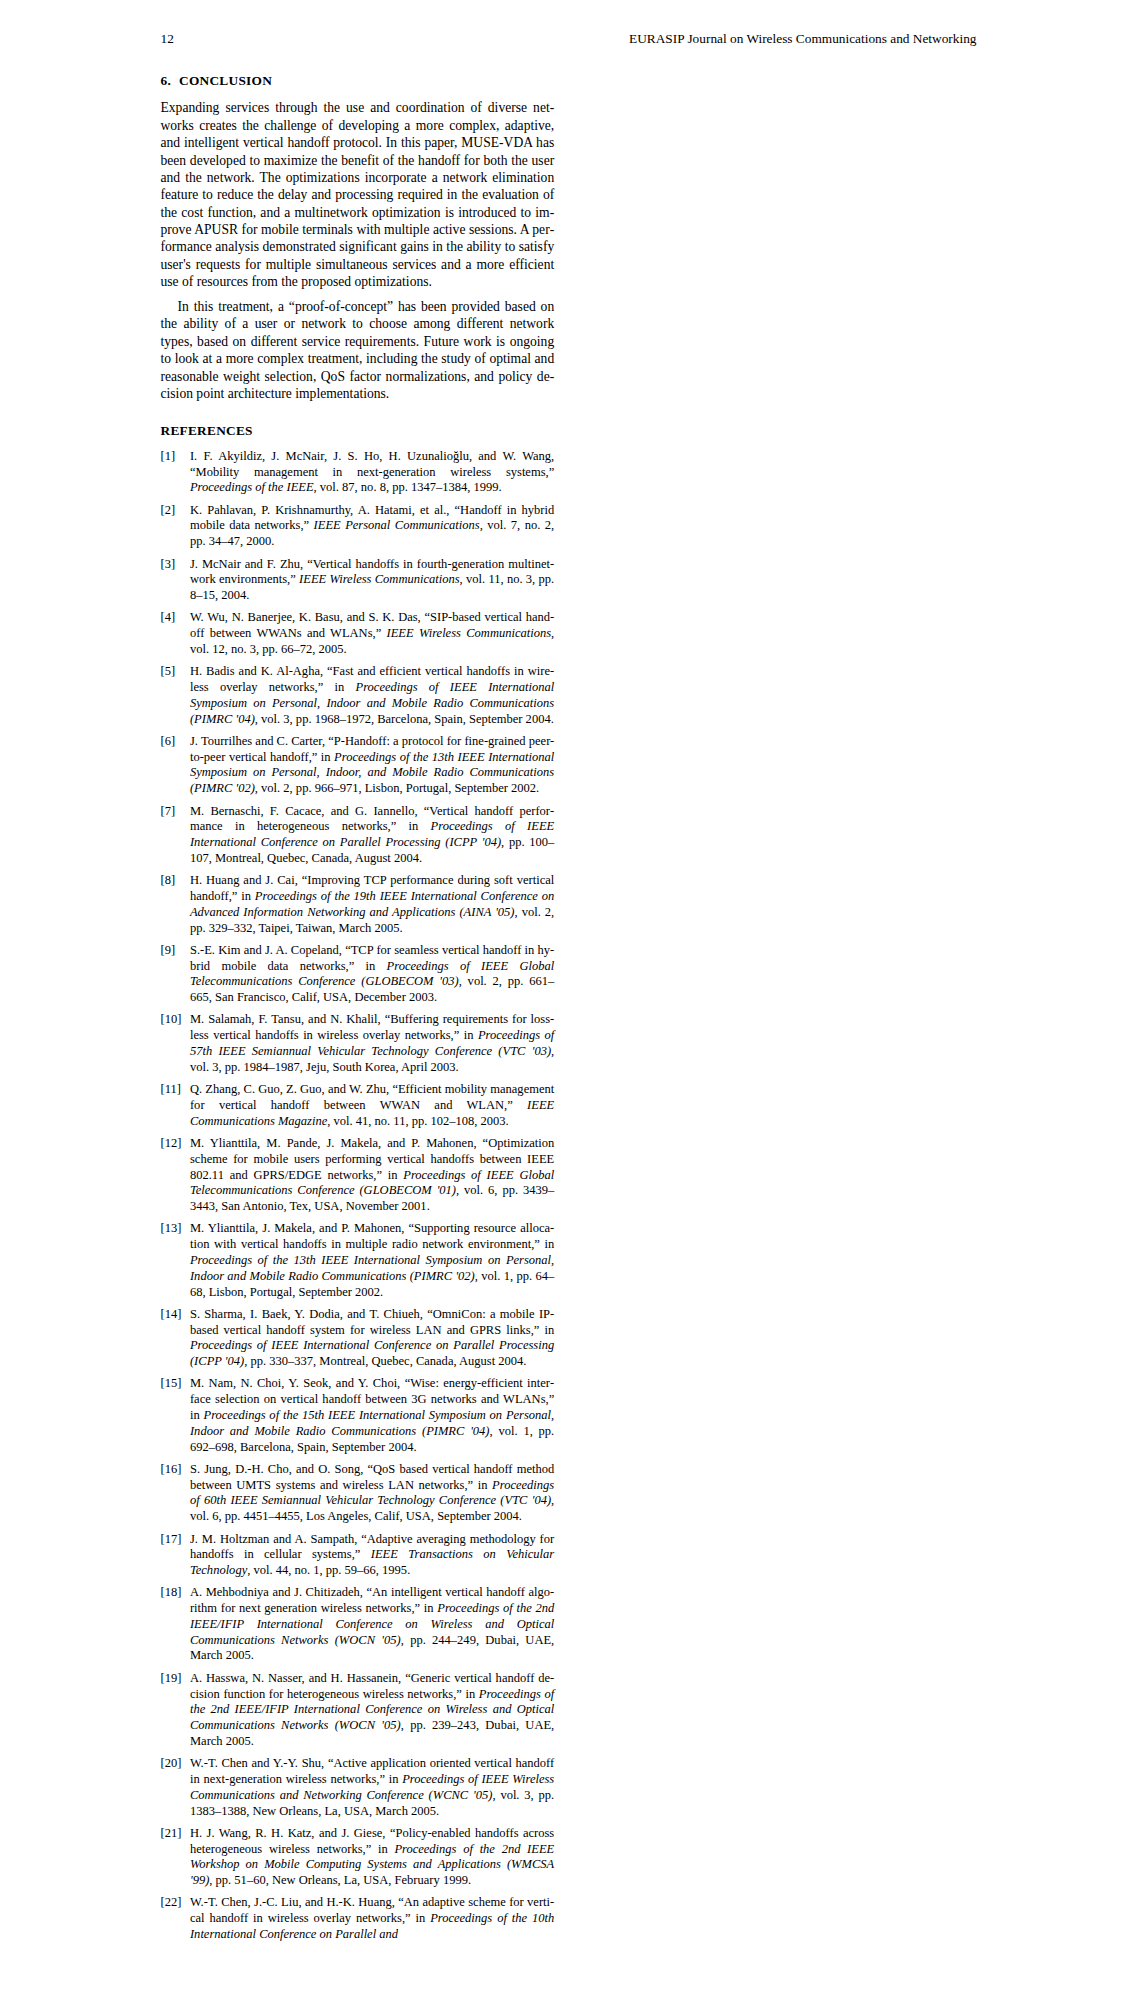12 EURASIP Journal on Wireless Communications and Networking
6. CONCLUSION
Expanding services through the use and coordination of diverse networks creates the challenge of developing a more complex, adaptive, and intelligent vertical handoff protocol. In this paper, MUSE-VDA has been developed to maximize the benefit of the handoff for both the user and the network. The optimizations incorporate a network elimination feature to reduce the delay and processing required in the evaluation of the cost function, and a multinetwork optimization is introduced to improve APUSR for mobile terminals with multiple active sessions. A performance analysis demonstrated significant gains in the ability to satisfy user's requests for multiple simultaneous services and a more efficient use of resources from the proposed optimizations.
In this treatment, a “proof-of-concept” has been provided based on the ability of a user or network to choose among different network types, based on different service requirements. Future work is ongoing to look at a more complex treatment, including the study of optimal and reasonable weight selection, QoS factor normalizations, and policy decision point architecture implementations.
REFERENCES
[1] I. F. Akyildiz, J. McNair, J. S. Ho, H. Uzunalioğlu, and W. Wang, “Mobility management in next-generation wireless systems,” Proceedings of the IEEE, vol. 87, no. 8, pp. 1347–1384, 1999.
[2] K. Pahlavan, P. Krishnamurthy, A. Hatami, et al., “Handoff in hybrid mobile data networks,” IEEE Personal Communications, vol. 7, no. 2, pp. 34–47, 2000.
[3] J. McNair and F. Zhu, “Vertical handoffs in fourth-generation multinetwork environments,” IEEE Wireless Communications, vol. 11, no. 3, pp. 8–15, 2004.
[4] W. Wu, N. Banerjee, K. Basu, and S. K. Das, “SIP-based vertical handoff between WWANs and WLANs,” IEEE Wireless Communications, vol. 12, no. 3, pp. 66–72, 2005.
[5] H. Badis and K. Al-Agha, “Fast and efficient vertical handoffs in wireless overlay networks,” in Proceedings of IEEE International Symposium on Personal, Indoor and Mobile Radio Communications (PIMRC '04), vol. 3, pp. 1968–1972, Barcelona, Spain, September 2004.
[6] J. Tourrilhes and C. Carter, “P-Handoff: a protocol for fine-grained peer-to-peer vertical handoff,” in Proceedings of the 13th IEEE International Symposium on Personal, Indoor, and Mobile Radio Communications (PIMRC '02), vol. 2, pp. 966–971, Lisbon, Portugal, September 2002.
[7] M. Bernaschi, F. Cacace, and G. Iannello, “Vertical handoff performance in heterogeneous networks,” in Proceedings of IEEE International Conference on Parallel Processing (ICPP '04), pp. 100–107, Montreal, Quebec, Canada, August 2004.
[8] H. Huang and J. Cai, “Improving TCP performance during soft vertical handoff,” in Proceedings of the 19th IEEE International Conference on Advanced Information Networking and Applications (AINA '05), vol. 2, pp. 329–332, Taipei, Taiwan, March 2005.
[9] S.-E. Kim and J. A. Copeland, “TCP for seamless vertical handoff in hybrid mobile data networks,” in Proceedings of IEEE Global Telecommunications Conference (GLOBECOM '03), vol. 2, pp. 661–665, San Francisco, Calif, USA, December 2003.
[10] M. Salamah, F. Tansu, and N. Khalil, “Buffering requirements for lossless vertical handoffs in wireless overlay networks,” in Proceedings of 57th IEEE Semiannual Vehicular Technology Conference (VTC '03), vol. 3, pp. 1984–1987, Jeju, South Korea, April 2003.
[11] Q. Zhang, C. Guo, Z. Guo, and W. Zhu, “Efficient mobility management for vertical handoff between WWAN and WLAN,” IEEE Communications Magazine, vol. 41, no. 11, pp. 102–108, 2003.
[12] M. Ylianttila, M. Pande, J. Makela, and P. Mahonen, “Optimization scheme for mobile users performing vertical handoffs between IEEE 802.11 and GPRS/EDGE networks,” in Proceedings of IEEE Global Telecommunications Conference (GLOBECOM '01), vol. 6, pp. 3439–3443, San Antonio, Tex, USA, November 2001.
[13] M. Ylianttila, J. Makela, and P. Mahonen, “Supporting resource allocation with vertical handoffs in multiple radio network environment,” in Proceedings of the 13th IEEE International Symposium on Personal, Indoor and Mobile Radio Communications (PIMRC '02), vol. 1, pp. 64–68, Lisbon, Portugal, September 2002.
[14] S. Sharma, I. Baek, Y. Dodia, and T. Chiueh, “OmniCon: a mobile IP-based vertical handoff system for wireless LAN and GPRS links,” in Proceedings of IEEE International Conference on Parallel Processing (ICPP '04), pp. 330–337, Montreal, Quebec, Canada, August 2004.
[15] M. Nam, N. Choi, Y. Seok, and Y. Choi, “Wise: energy-efficient interface selection on vertical handoff between 3G networks and WLANs,” in Proceedings of the 15th IEEE International Symposium on Personal, Indoor and Mobile Radio Communications (PIMRC '04), vol. 1, pp. 692–698, Barcelona, Spain, September 2004.
[16] S. Jung, D.-H. Cho, and O. Song, “QoS based vertical handoff method between UMTS systems and wireless LAN networks,” in Proceedings of 60th IEEE Semiannual Vehicular Technology Conference (VTC '04), vol. 6, pp. 4451–4455, Los Angeles, Calif, USA, September 2004.
[17] J. M. Holtzman and A. Sampath, “Adaptive averaging methodology for handoffs in cellular systems,” IEEE Transactions on Vehicular Technology, vol. 44, no. 1, pp. 59–66, 1995.
[18] A. Mehbodniya and J. Chitizadeh, “An intelligent vertical handoff algorithm for next generation wireless networks,” in Proceedings of the 2nd IEEE/IFIP International Conference on Wireless and Optical Communications Networks (WOCN '05), pp. 244–249, Dubai, UAE, March 2005.
[19] A. Hasswa, N. Nasser, and H. Hassanein, “Generic vertical handoff decision function for heterogeneous wireless networks,” in Proceedings of the 2nd IEEE/IFIP International Conference on Wireless and Optical Communications Networks (WOCN '05), pp. 239–243, Dubai, UAE, March 2005.
[20] W.-T. Chen and Y.-Y. Shu, “Active application oriented vertical handoff in next-generation wireless networks,” in Proceedings of IEEE Wireless Communications and Networking Conference (WCNC '05), vol. 3, pp. 1383–1388, New Orleans, La, USA, March 2005.
[21] H. J. Wang, R. H. Katz, and J. Giese, “Policy-enabled handoffs across heterogeneous wireless networks,” in Proceedings of the 2nd IEEE Workshop on Mobile Computing Systems and Applications (WMCSA '99), pp. 51–60, New Orleans, La, USA, February 1999.
[22] W.-T. Chen, J.-C. Liu, and H.-K. Huang, “An adaptive scheme for vertical handoff in wireless overlay networks,” in Proceedings of the 10th International Conference on Parallel and